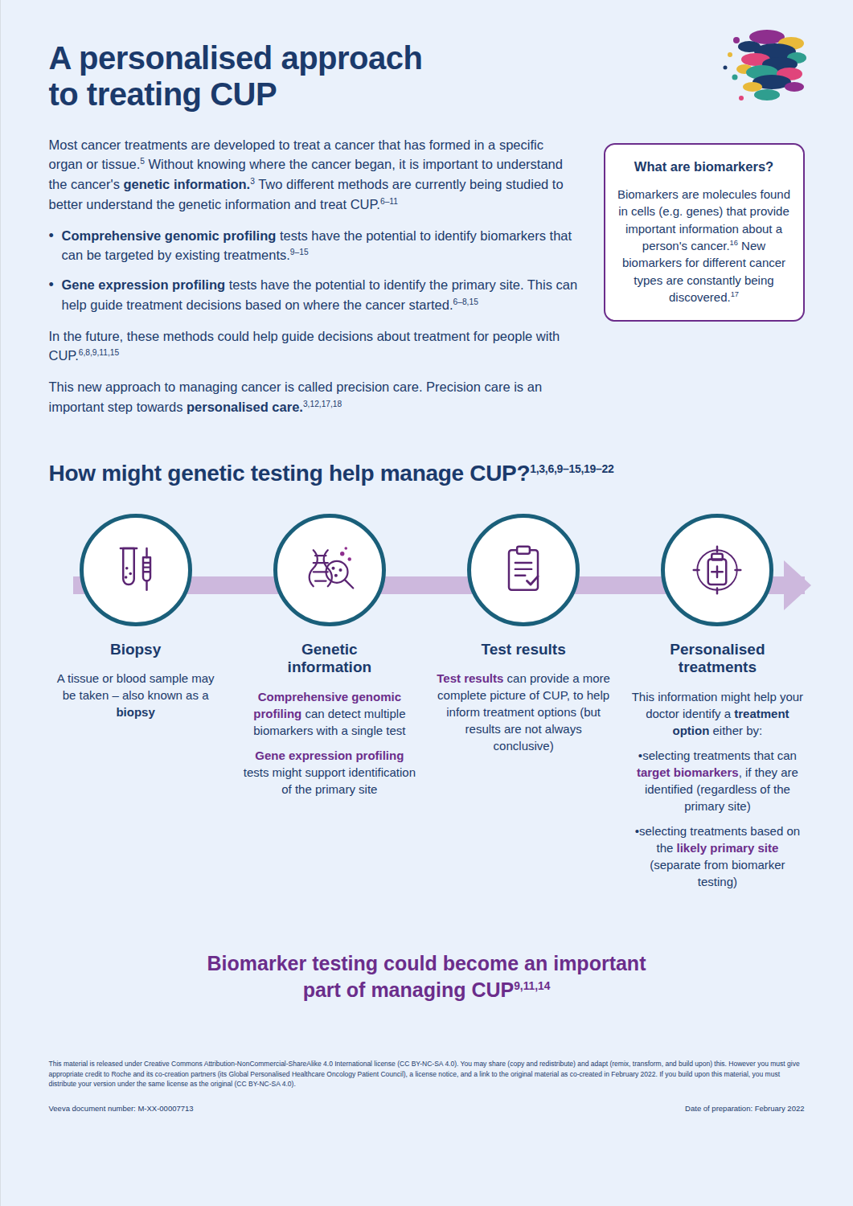A personalised approach
to treating CUP
Most cancer treatments are developed to treat a cancer that has formed in a specific organ or tissue.5 Without knowing where the cancer began, it is important to understand the cancer's genetic information.3 Two different methods are currently being studied to better understand the genetic information and treat CUP.6–11
Comprehensive genomic profiling tests have the potential to identify biomarkers that can be targeted by existing treatments.9–15
Gene expression profiling tests have the potential to identify the primary site. This can help guide treatment decisions based on where the cancer started.6–8,15
In the future, these methods could help guide decisions about treatment for people with CUP.6,8,9,11,15
This new approach to managing cancer is called precision care. Precision care is an important step towards personalised care.3,12,17,18
What are biomarkers? Biomarkers are molecules found in cells (e.g. genes) that provide important information about a person's cancer.16 New biomarkers for different cancer types are constantly being discovered.17
How might genetic testing help manage CUP?1,3,6,9–15,19–22
Biopsy
A tissue or blood sample may be taken – also known as a biopsy
Genetic
information
Comprehensive genomic profiling can detect multiple biomarkers with a single test
Gene expression profiling tests might support identification of the primary site
Test results
Test results can provide a more complete picture of CUP, to help inform treatment options (but results are not always conclusive)
Personalised
treatments
This information might help your doctor identify a treatment option either by:
selecting treatments that can target biomarkers, if they are identified (regardless of the primary site)
selecting treatments based on the likely primary site (separate from biomarker testing)
Biomarker testing could become an important
part of managing CUP9,11,14
This material is released under Creative Commons Attribution-NonCommercial-ShareAlike 4.0 International license (CC BY-NC-SA 4.0). You may share (copy and redistribute) and adapt (remix, transform, and build upon) this. However you must give appropriate credit to Roche and its co-creation partners (its Global Personalised Healthcare Oncology Patient Council), a license notice, and a link to the original material as co-created in February 2022. If you build upon this material, you must distribute your version under the same license as the original (CC BY-NC-SA 4.0).
Veeva document number: M-XX-00007713 Date of preparation: February 2022